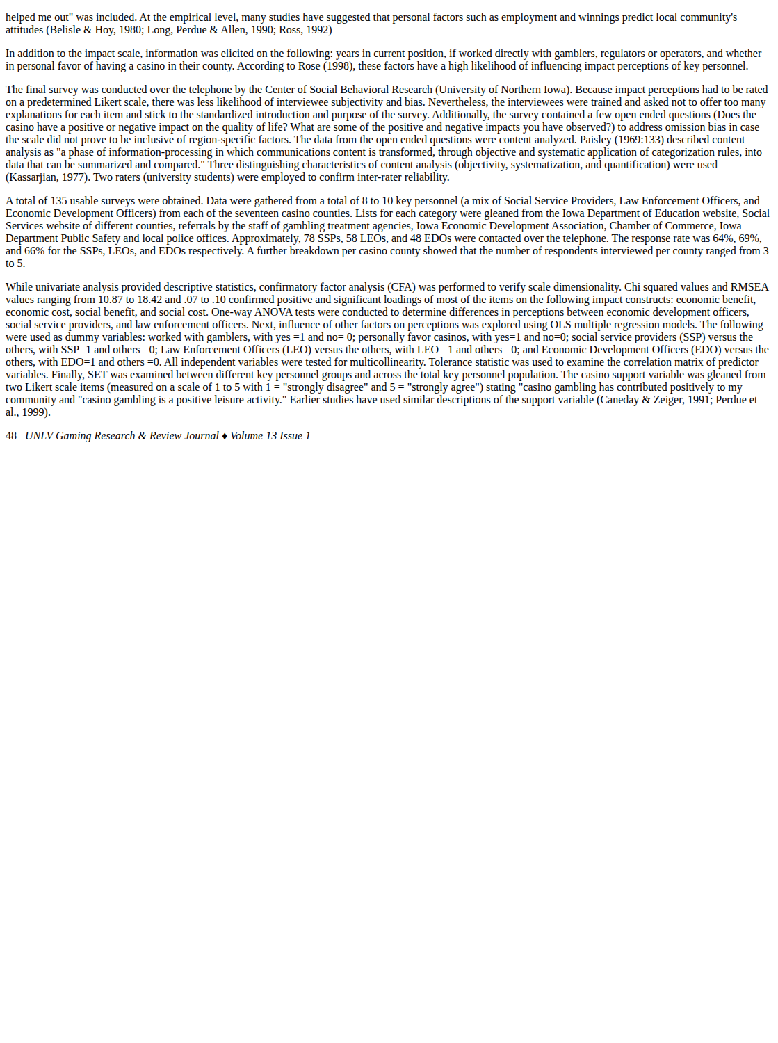helped me out" was included. At the empirical level, many studies have suggested that personal factors such as employment and winnings predict local community's attitudes (Belisle & Hoy, 1980; Long, Perdue & Allen, 1990; Ross, 1992)
In addition to the impact scale, information was elicited on the following: years in current position, if worked directly with gamblers, regulators or operators, and whether in personal favor of having a casino in their county. According to Rose (1998), these factors have a high likelihood of influencing impact perceptions of key personnel.
The final survey was conducted over the telephone by the Center of Social Behavioral Research (University of Northern Iowa). Because impact perceptions had to be rated on a predetermined Likert scale, there was less likelihood of interviewee subjectivity and bias. Nevertheless, the interviewees were trained and asked not to offer too many explanations for each item and stick to the standardized introduction and purpose of the survey. Additionally, the survey contained a few open ended questions (Does the casino have a positive or negative impact on the quality of life? What are some of the positive and negative impacts you have observed?) to address omission bias in case the scale did not prove to be inclusive of region-specific factors. The data from the open ended questions were content analyzed. Paisley (1969:133) described content analysis as "a phase of information-processing in which communications content is transformed, through objective and systematic application of categorization rules, into data that can be summarized and compared." Three distinguishing characteristics of content analysis (objectivity, systematization, and quantification) were used (Kassarjian, 1977). Two raters (university students) were employed to confirm inter-rater reliability.
A total of 135 usable surveys were obtained. Data were gathered from a total of 8 to 10 key personnel (a mix of Social Service Providers, Law Enforcement Officers, and Economic Development Officers) from each of the seventeen casino counties. Lists for each category were gleaned from the Iowa Department of Education website, Social Services website of different counties, referrals by the staff of gambling treatment agencies, Iowa Economic Development Association, Chamber of Commerce, Iowa Department Public Safety and local police offices. Approximately, 78 SSPs, 58 LEOs, and 48 EDOs were contacted over the telephone. The response rate was 64%, 69%, and 66% for the SSPs, LEOs, and EDOs respectively. A further breakdown per casino county showed that the number of respondents interviewed per county ranged from 3 to 5.
While univariate analysis provided descriptive statistics, confirmatory factor analysis (CFA) was performed to verify scale dimensionality. Chi squared values and RMSEA values ranging from 10.87 to 18.42 and .07 to .10 confirmed positive and significant loadings of most of the items on the following impact constructs: economic benefit, economic cost, social benefit, and social cost. One-way ANOVA tests were conducted to determine differences in perceptions between economic development officers, social service providers, and law enforcement officers. Next, influence of other factors on perceptions was explored using OLS multiple regression models. The following were used as dummy variables: worked with gamblers, with yes =1 and no= 0; personally favor casinos, with yes=1 and no=0; social service providers (SSP) versus the others, with SSP=1 and others =0; Law Enforcement Officers (LEO) versus the others, with LEO =1 and others =0; and Economic Development Officers (EDO) versus the others, with EDO=1 and others =0. All independent variables were tested for multicollinearity. Tolerance statistic was used to examine the correlation matrix of predictor variables. Finally, SET was examined between different key personnel groups and across the total key personnel population. The casino support variable was gleaned from two Likert scale items (measured on a scale of 1 to 5 with 1 = "strongly disagree" and 5 = "strongly agree") stating "casino gambling has contributed positively to my community and "casino gambling is a positive leisure activity." Earlier studies have used similar descriptions of the support variable (Caneday & Zeiger, 1991; Perdue et al., 1999).
48 UNLV Gaming Research & Review Journal ♦ Volume 13 Issue 1